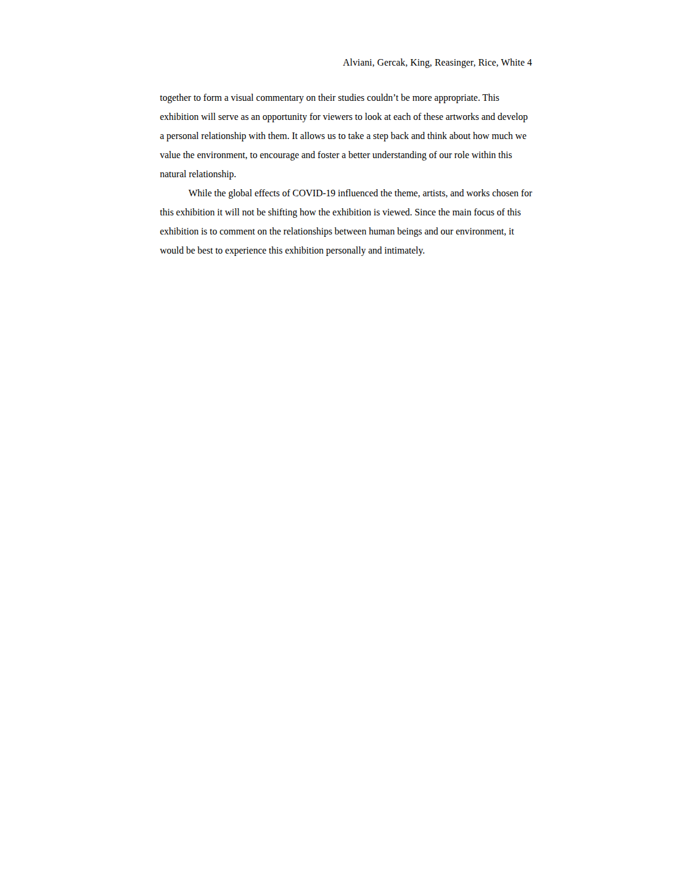Alviani, Gercak, King, Reasinger, Rice, White 4
together to form a visual commentary on their studies couldn’t be more appropriate. This exhibition will serve as an opportunity for viewers to look at each of these artworks and develop a personal relationship with them. It allows us to take a step back and think about how much we value the environment, to encourage and foster a better understanding of our role within this natural relationship.
While the global effects of COVID-19 influenced the theme, artists, and works chosen for this exhibition it will not be shifting how the exhibition is viewed. Since the main focus of this exhibition is to comment on the relationships between human beings and our environment, it would be best to experience this exhibition personally and intimately.